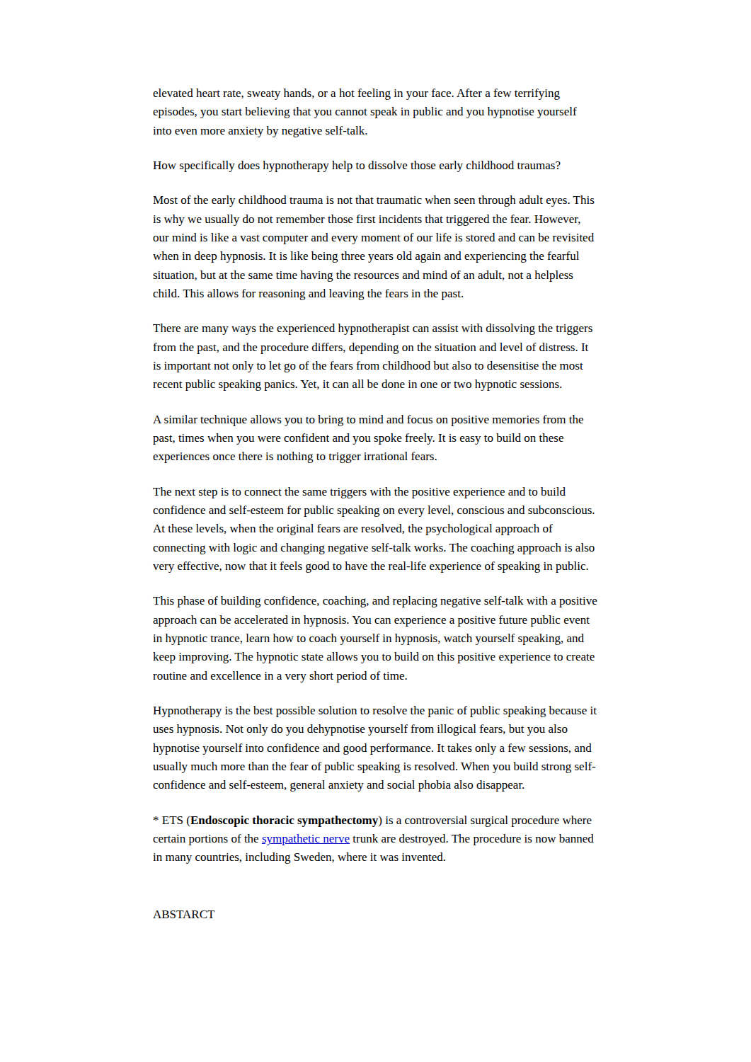elevated heart rate, sweaty hands, or a hot feeling in your face. After a few terrifying episodes, you start believing that you cannot speak in public and you hypnotise yourself into even more anxiety by negative self-talk.
How specifically does hypnotherapy help to dissolve those early childhood traumas?
Most of the early childhood trauma is not that traumatic when seen through adult eyes. This is why we usually do not remember those first incidents that triggered the fear. However, our mind is like a vast computer and every moment of our life is stored and can be revisited when in deep hypnosis. It is like being three years old again and experiencing the fearful situation, but at the same time having the resources and mind of an adult, not a helpless child. This allows for reasoning and leaving the fears in the past.
There are many ways the experienced hypnotherapist can assist with dissolving the triggers from the past, and the procedure differs, depending on the situation and level of distress. It is important not only to let go of the fears from childhood but also to desensitise the most recent public speaking panics. Yet, it can all be done in one or two hypnotic sessions.
A similar technique allows you to bring to mind and focus on positive memories from the past, times when you were confident and you spoke freely. It is easy to build on these experiences once there is nothing to trigger irrational fears.
The next step is to connect the same triggers with the positive experience and to build confidence and self-esteem for public speaking on every level, conscious and subconscious. At these levels, when the original fears are resolved, the psychological approach of connecting with logic and changing negative self-talk works. The coaching approach is also very effective, now that it feels good to have the real-life experience of speaking in public.
This phase of building confidence, coaching, and replacing negative self-talk with a positive approach can be accelerated in hypnosis. You can experience a positive future public event in hypnotic trance, learn how to coach yourself in hypnosis, watch yourself speaking, and keep improving. The hypnotic state allows you to build on this positive experience to create routine and excellence in a very short period of time.
Hypnotherapy is the best possible solution to resolve the panic of public speaking because it uses hypnosis. Not only do you dehypnotise yourself from illogical fears, but you also hypnotise yourself into confidence and good performance. It takes only a few sessions, and usually much more than the fear of public speaking is resolved. When you build strong self-confidence and self-esteem, general anxiety and social phobia also disappear.
* ETS (Endoscopic thoracic sympathectomy) is a controversial surgical procedure where certain portions of the sympathetic nerve trunk are destroyed. The procedure is now banned in many countries, including Sweden, where it was invented.
ABSTARCT